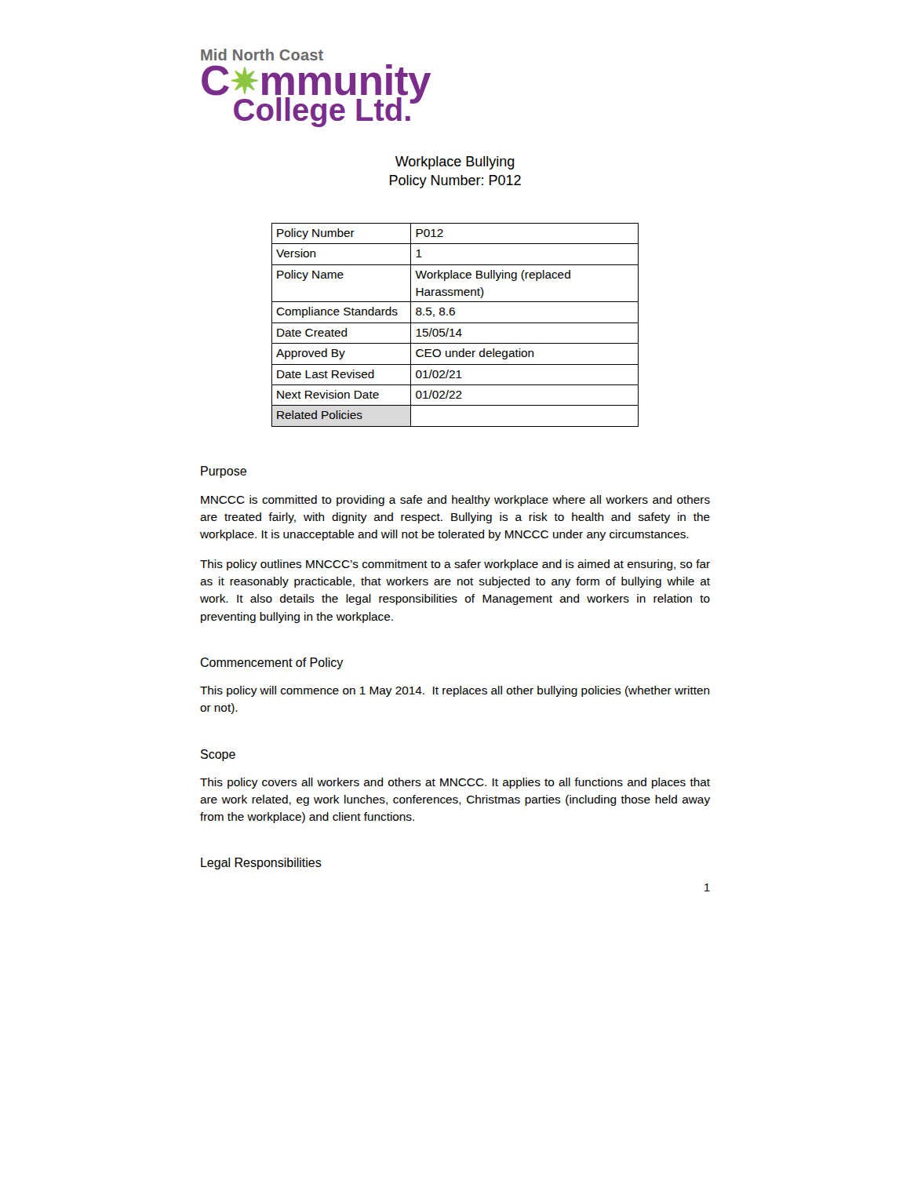Mid North Coast
C✷mmunity
College Ltd.
Workplace Bullying
Policy Number: P012
| Policy Number | P012 |
| Version | 1 |
| Policy Name | Workplace Bullying (replaced Harassment) |
| Compliance Standards | 8.5, 8.6 |
| Date Created | 15/05/14 |
| Approved By | CEO under delegation |
| Date Last Revised | 01/02/21 |
| Next Revision Date | 01/02/22 |
| Related Policies | |
Purpose
MNCCC is committed to providing a safe and healthy workplace where all workers and others are treated fairly, with dignity and respect. Bullying is a risk to health and safety in the workplace. It is unacceptable and will not be tolerated by MNCCC under any circumstances.
This policy outlines MNCCC’s commitment to a safer workplace and is aimed at ensuring, so far as it reasonably practicable, that workers are not subjected to any form of bullying while at work. It also details the legal responsibilities of Management and workers in relation to preventing bullying in the workplace.
Commencement of Policy
This policy will commence on 1 May 2014. It replaces all other bullying policies (whether written or not).
Scope
This policy covers all workers and others at MNCCC. It applies to all functions and places that are work related, eg work lunches, conferences, Christmas parties (including those held away from the workplace) and client functions.
Legal Responsibilities
1